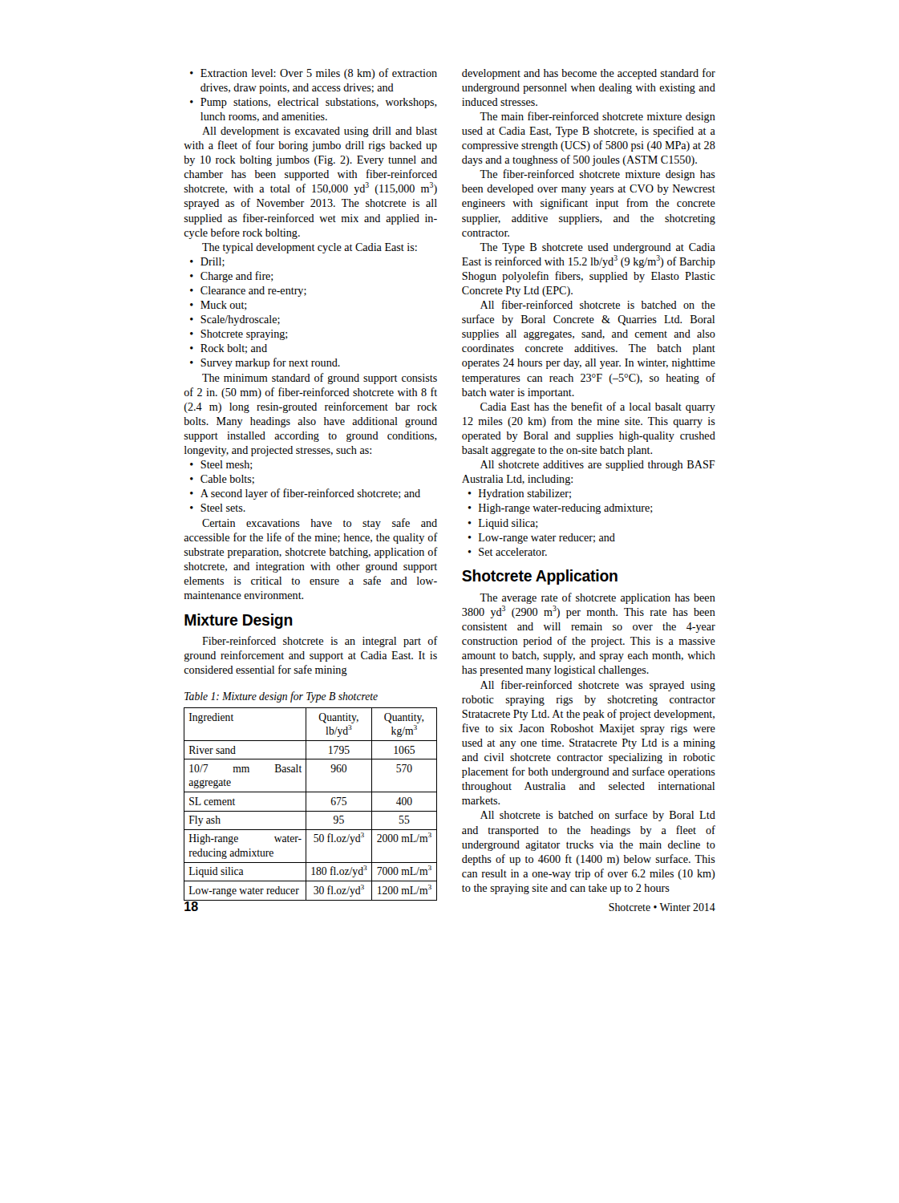Extraction level: Over 5 miles (8 km) of extraction drives, draw points, and access drives; and
Pump stations, electrical substations, workshops, lunch rooms, and amenities.
All development is excavated using drill and blast with a fleet of four boring jumbo drill rigs backed up by 10 rock bolting jumbos (Fig. 2). Every tunnel and chamber has been supported with fiber-reinforced shotcrete, with a total of 150,000 yd3 (115,000 m3) sprayed as of November 2013. The shotcrete is all supplied as fiber-reinforced wet mix and applied in-cycle before rock bolting.
The typical development cycle at Cadia East is:
Drill;
Charge and fire;
Clearance and re-entry;
Muck out;
Scale/hydroscale;
Shotcrete spraying;
Rock bolt; and
Survey markup for next round.
The minimum standard of ground support consists of 2 in. (50 mm) of fiber-reinforced shotcrete with 8 ft (2.4 m) long resin-grouted reinforcement bar rock bolts. Many headings also have additional ground support installed according to ground conditions, longevity, and projected stresses, such as:
Steel mesh;
Cable bolts;
A second layer of fiber-reinforced shotcrete; and
Steel sets.
Certain excavations have to stay safe and accessible for the life of the mine; hence, the quality of substrate preparation, shotcrete batching, application of shotcrete, and integration with other ground support elements is critical to ensure a safe and low-maintenance environment.
Mixture Design
Fiber-reinforced shotcrete is an integral part of ground reinforcement and support at Cadia East. It is considered essential for safe mining
Table 1: Mixture design for Type B shotcrete
| Ingredient | Quantity, lb/yd 3 | Quantity, kg/m 3 |
| River sand | 1795 | 1065 |
| 10/7 mm Basalt aggregate | 960 | 570 |
| SL cement | 675 | 400 |
| Fly ash | 95 | 55 |
| High-range water-reducing admixture | 50 fl.oz/yd 3 | 2000 mL/m 3 |
| Liquid silica | 180 fl.oz/yd 3 | 7000 mL/m 3 |
| Low-range water reducer | 30 fl.oz/yd 3 | 1200 mL/m 3 |
development and has become the accepted standard for underground personnel when dealing with existing and induced stresses.
The main fiber-reinforced shotcrete mixture design used at Cadia East, Type B shotcrete, is specified at a compressive strength (UCS) of 5800 psi (40 MPa) at 28 days and a toughness of 500 joules (ASTM C1550).
The fiber-reinforced shotcrete mixture design has been developed over many years at CVO by Newcrest engineers with significant input from the concrete supplier, additive suppliers, and the shotcreting contractor.
The Type B shotcrete used underground at Cadia East is reinforced with 15.2 lb/yd3 (9 kg/m3) of Barchip Shogun polyolefin fibers, supplied by Elasto Plastic Concrete Pty Ltd (EPC).
All fiber-reinforced shotcrete is batched on the surface by Boral Concrete & Quarries Ltd. Boral supplies all aggregates, sand, and cement and also coordinates concrete additives. The batch plant operates 24 hours per day, all year. In winter, nighttime temperatures can reach 23°F (–5°C), so heating of batch water is important.
Cadia East has the benefit of a local basalt quarry 12 miles (20 km) from the mine site. This quarry is operated by Boral and supplies high-quality crushed basalt aggregate to the on-site batch plant.
All shotcrete additives are supplied through BASF Australia Ltd, including:
Hydration stabilizer;
High-range water-reducing admixture;
Liquid silica;
Low-range water reducer; and
Set accelerator.
Shotcrete Application
The average rate of shotcrete application has been 3800 yd3 (2900 m3) per month. This rate has been consistent and will remain so over the 4-year construction period of the project. This is a massive amount to batch, supply, and spray each month, which has presented many logistical challenges.
All fiber-reinforced shotcrete was sprayed using robotic spraying rigs by shotcreting contractor Stratacrete Pty Ltd. At the peak of project development, five to six Jacon Roboshot Maxijet spray rigs were used at any one time. Stratacrete Pty Ltd is a mining and civil shotcrete contractor specializing in robotic placement for both underground and surface operations throughout Australia and selected international markets.
All shotcrete is batched on surface by Boral Ltd and transported to the headings by a fleet of underground agitator trucks via the main decline to depths of up to 4600 ft (1400 m) below surface. This can result in a one-way trip of over 6.2 miles (10 km) to the spraying site and can take up to 2 hours
18 Shotcrete • Winter 2014